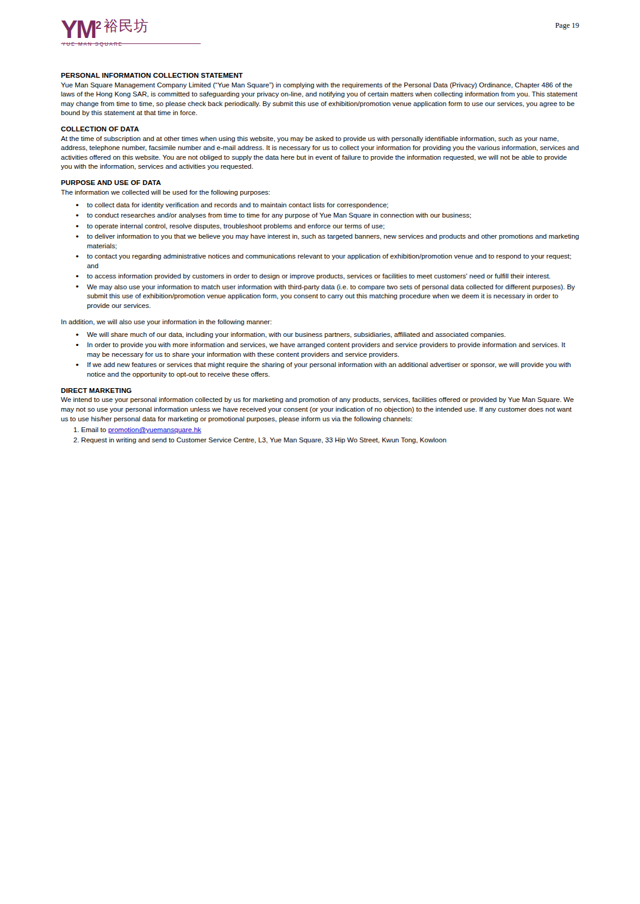YM2 裕民坊
YUE MAN SQUARE
Page 19
Personal Information Collection Statement
Yue Man Square Management Company Limited (“Yue Man Square”) in complying with the requirements of the Personal Data (Privacy) Ordinance, Chapter 486 of the laws of the Hong Kong SAR, is committed to safeguarding your privacy on-line, and notifying you of certain matters when collecting information from you. This statement may change from time to time, so please check back periodically. By submit this use of exhibition/promotion venue application form to use our services, you agree to be bound by this statement at that time in force.
Collection of Data
At the time of subscription and at other times when using this website, you may be asked to provide us with personally identifiable information, such as your name, address, telephone number, facsimile number and e-mail address. It is necessary for us to collect your information for providing you the various information, services and activities offered on this website. You are not obliged to supply the data here but in event of failure to provide the information requested, we will not be able to provide you with the information, services and activities you requested.
Purpose and Use of Data
The information we collected will be used for the following purposes:
to collect data for identity verification and records and to maintain contact lists for correspondence;
to conduct researches and/or analyses from time to time for any purpose of Yue Man Square in connection with our business;
to operate internal control, resolve disputes, troubleshoot problems and enforce our terms of use;
to deliver information to you that we believe you may have interest in, such as targeted banners, new services and products and other promotions and marketing materials;
to contact you regarding administrative notices and communications relevant to your application of exhibition/promotion venue and to respond to your request; and
to access information provided by customers in order to design or improve products, services or facilities to meet customers' need or fulfill their interest.
We may also use your information to match user information with third-party data (i.e. to compare two sets of personal data collected for different purposes). By submit this use of exhibition/promotion venue application form, you consent to carry out this matching procedure when we deem it is necessary in order to provide our services.
In addition, we will also use your information in the following manner:
We will share much of our data, including your information, with our business partners, subsidiaries, affiliated and associated companies.
In order to provide you with more information and services, we have arranged content providers and service providers to provide information and services. It may be necessary for us to share your information with these content providers and service providers.
If we add new features or services that might require the sharing of your personal information with an additional advertiser or sponsor, we will provide you with notice and the opportunity to opt-out to receive these offers.
Direct Marketing
We intend to use your personal information collected by us for marketing and promotion of any products, services, facilities offered or provided by Yue Man Square. We may not so use your personal information unless we have received your consent (or your indication of no objection) to the intended use. If any customer does not want us to use his/her personal data for marketing or promotional purposes, please inform us via the following channels:
Email to promotion@yuemansquare.hk
Request in writing and send to Customer Service Centre, L3, Yue Man Square, 33 Hip Wo Street, Kwun Tong, Kowloon